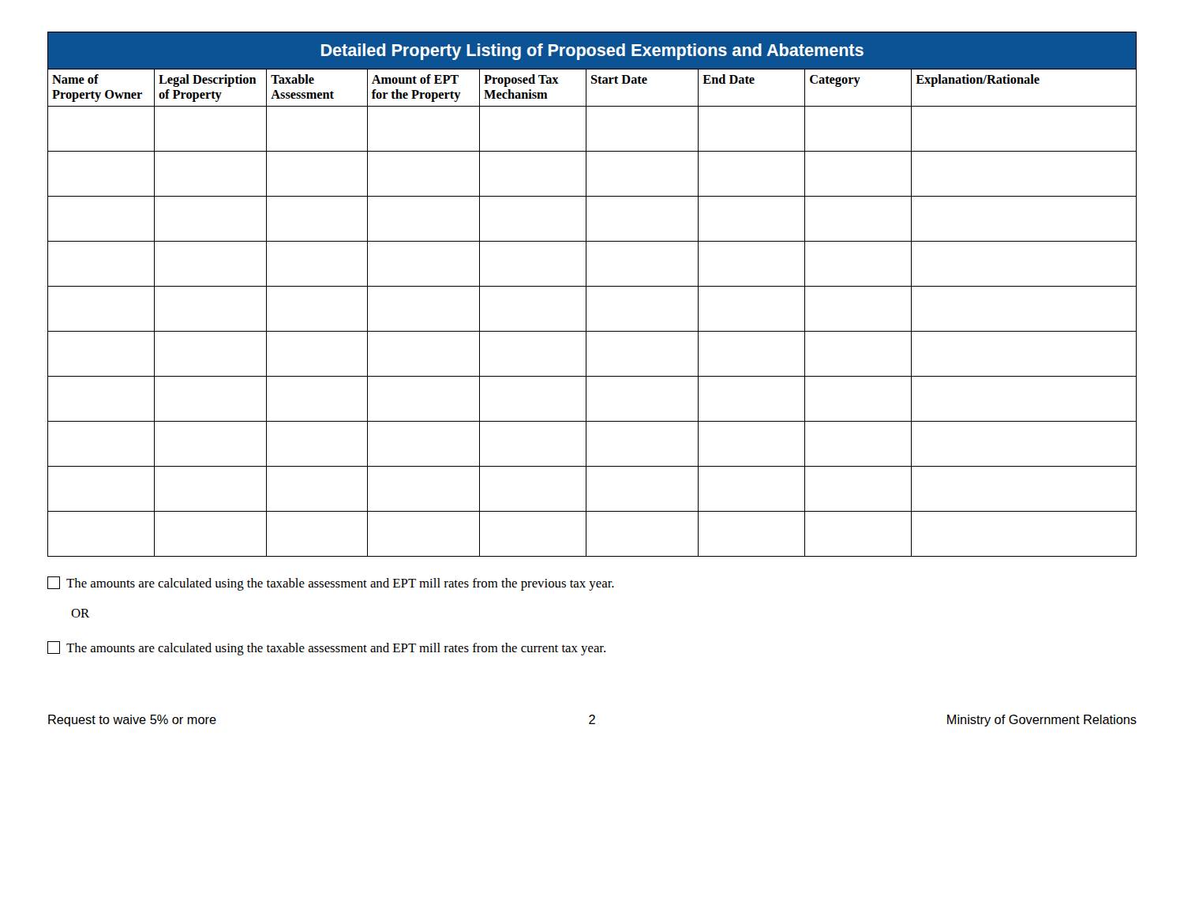Detailed Property Listing of Proposed Exemptions and Abatements
| Name of Property Owner | Legal Description of Property | Taxable Assessment | Amount of EPT for the Property | Proposed Tax Mechanism | Start Date | End Date | Category | Explanation/Rationale |
| --- | --- | --- | --- | --- | --- | --- | --- | --- |
The amounts are calculated using the taxable assessment and EPT mill rates from the previous tax year.
OR
The amounts are calculated using the taxable assessment and EPT mill rates from the current tax year.
Request to waive 5% or more
2
Ministry of Government Relations